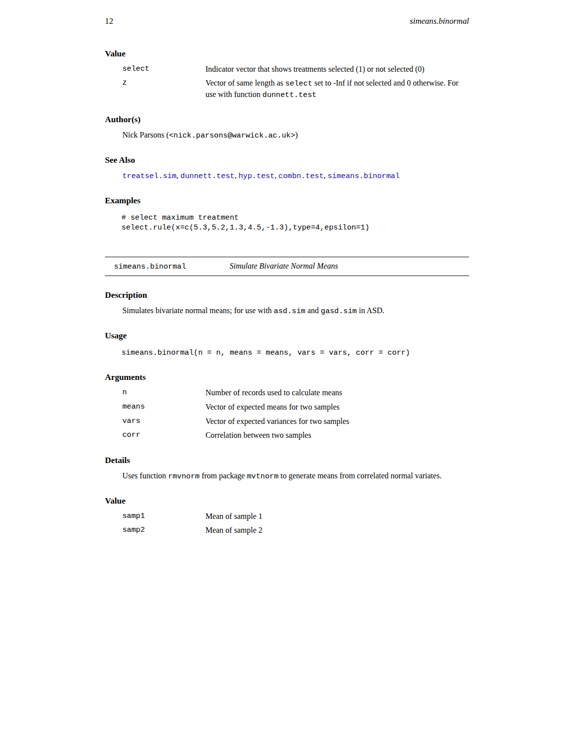12 simeans.binormal
Value
select
Indicator vector that shows treatments selected (1) or not selected (0)
z
Vector of same length as select set to -Inf if not selected and 0 otherwise. For use with function dunnett.test
Author(s)
Nick Parsons (<nick.parsons@warwick.ac.uk>)
See Also
treatsel.sim, dunnett.test, hyp.test, combn.test, simeans.binormal
Examples
# select maximum treatment
select.rule(x=c(5.3,5.2,1.3,4.5,-1.3),type=4,epsilon=1)
simeans.binormal Simulate Bivariate Normal Means
Description
Simulates bivariate normal means; for use with asd.sim and gasd.sim in ASD.
Usage
simeans.binormal(n = n, means = means, vars = vars, corr = corr)
Arguments
n
Number of records used to calculate means
means
Vector of expected means for two samples
vars
Vector of expected variances for two samples
corr
Correlation between two samples
Details
Uses function rmvnorm from package mvtnorm to generate means from correlated normal variates.
Value
samp1
Mean of sample 1
samp2
Mean of sample 2